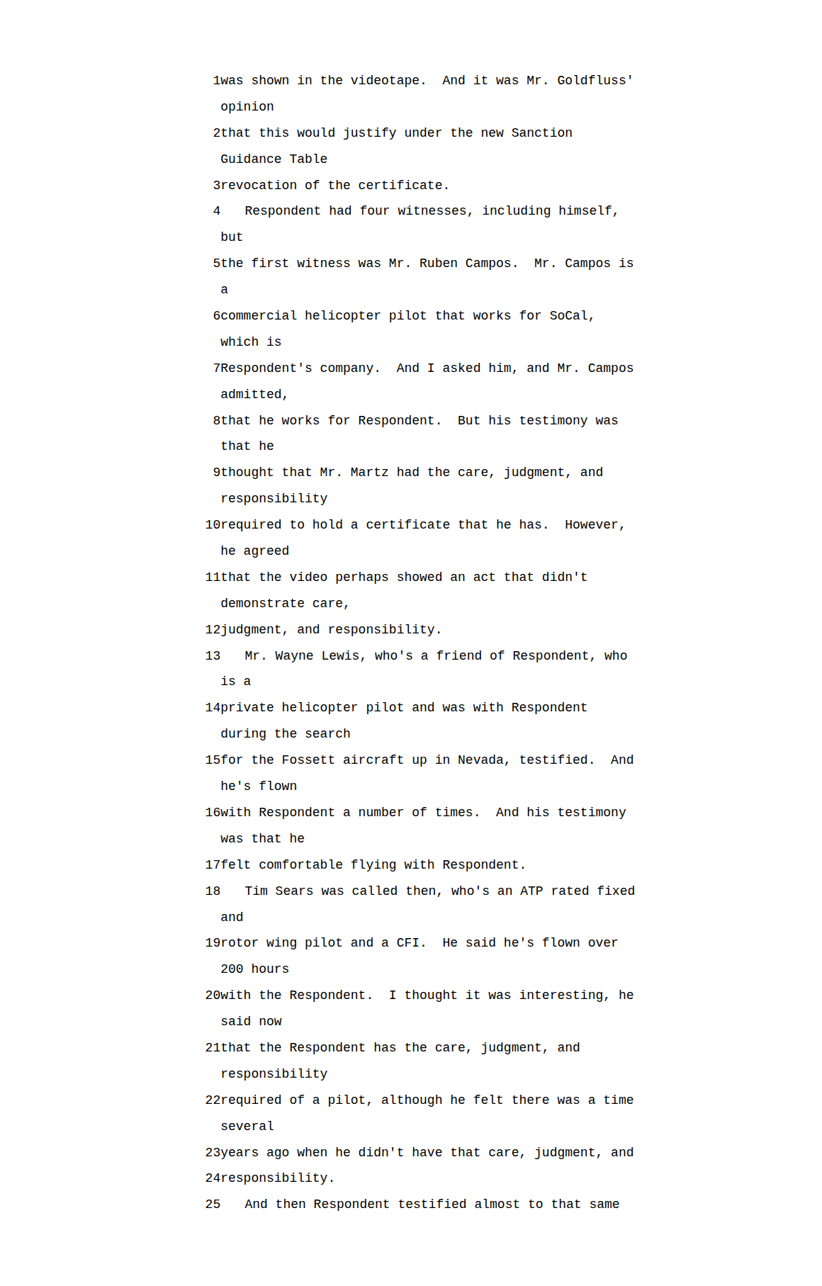| 1 | was shown in the videotape. And it was Mr. Goldfluss' opinion |
| 2 | that this would justify under the new Sanction Guidance Table |
| 3 | revocation of the certificate. |
| 4 | Respondent had four witnesses, including himself, but |
| 5 | the first witness was Mr. Ruben Campos. Mr. Campos is a |
| 6 | commercial helicopter pilot that works for SoCal, which is |
| 7 | Respondent's company. And I asked him, and Mr. Campos admitted, |
| 8 | that he works for Respondent. But his testimony was that he |
| 9 | thought that Mr. Martz had the care, judgment, and responsibility |
| 10 | required to hold a certificate that he has. However, he agreed |
| 11 | that the video perhaps showed an act that didn't demonstrate care, |
| 12 | judgment, and responsibility. |
| 13 | Mr. Wayne Lewis, who's a friend of Respondent, who is a |
| 14 | private helicopter pilot and was with Respondent during the search |
| 15 | for the Fossett aircraft up in Nevada, testified. And he's flown |
| 16 | with Respondent a number of times. And his testimony was that he |
| 17 | felt comfortable flying with Respondent. |
| 18 | Tim Sears was called then, who's an ATP rated fixed and |
| 19 | rotor wing pilot and a CFI. He said he's flown over 200 hours |
| 20 | with the Respondent. I thought it was interesting, he said now |
| 21 | that the Respondent has the care, judgment, and responsibility |
| 22 | required of a pilot, although he felt there was a time several |
| 23 | years ago when he didn't have that care, judgment, and |
| 24 | responsibility. |
| 25 | And then Respondent testified almost to that same |